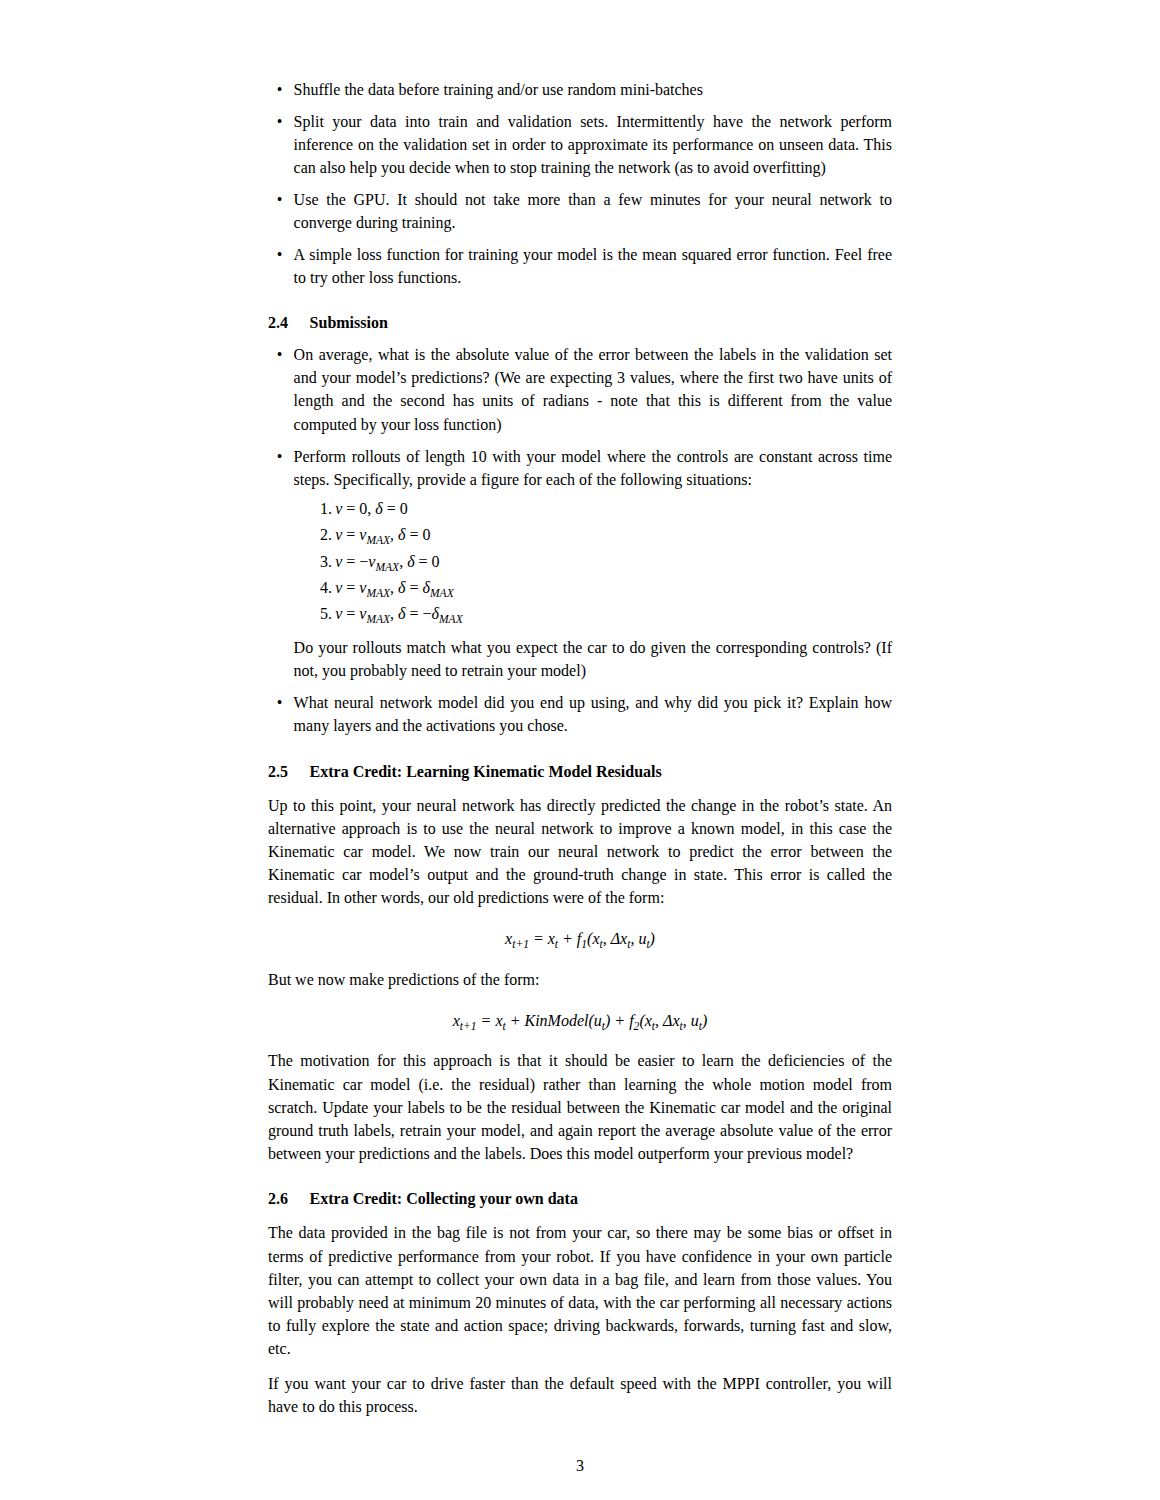Shuffle the data before training and/or use random mini-batches
Split your data into train and validation sets. Intermittently have the network perform inference on the validation set in order to approximate its performance on unseen data. This can also help you decide when to stop training the network (as to avoid overfitting)
Use the GPU. It should not take more than a few minutes for your neural network to converge during training.
A simple loss function for training your model is the mean squared error function. Feel free to try other loss functions.
2.4 Submission
On average, what is the absolute value of the error between the labels in the validation set and your model’s predictions? (We are expecting 3 values, where the first two have units of length and the second has units of radians - note that this is different from the value computed by your loss function)
Perform rollouts of length 10 with your model where the controls are constant across time steps. Specifically, provide a figure for each of the following situations:
v = 0, δ = 0
v = vMAX, δ = 0
v = −vMAX, δ = 0
v = vMAX, δ = δMAX
v = vMAX, δ = −δMAX
Do your rollouts match what you expect the car to do given the corresponding controls? (If not, you probably need to retrain your model)
What neural network model did you end up using, and why did you pick it? Explain how many layers and the activations you chose.
2.5 Extra Credit: Learning Kinematic Model Residuals
Up to this point, your neural network has directly predicted the change in the robot’s state. An alternative approach is to use the neural network to improve a known model, in this case the Kinematic car model. We now train our neural network to predict the error between the Kinematic car model’s output and the ground-truth change in state. This error is called the residual. In other words, our old predictions were of the form:
xt+1 = xt + f1(xt, Δxt, ut)
But we now make predictions of the form:
xt+1 = xt + KinModel(ut) + f2(xt, Δxt, ut)
The motivation for this approach is that it should be easier to learn the deficiencies of the Kinematic car model (i.e. the residual) rather than learning the whole motion model from scratch. Update your labels to be the residual between the Kinematic car model and the original ground truth labels, retrain your model, and again report the average absolute value of the error between your predictions and the labels. Does this model outperform your previous model?
2.6 Extra Credit: Collecting your own data
The data provided in the bag file is not from your car, so there may be some bias or offset in terms of predictive performance from your robot. If you have confidence in your own particle filter, you can attempt to collect your own data in a bag file, and learn from those values. You will probably need at minimum 20 minutes of data, with the car performing all necessary actions to fully explore the state and action space; driving backwards, forwards, turning fast and slow, etc.
If you want your car to drive faster than the default speed with the MPPI controller, you will have to do this process.
3